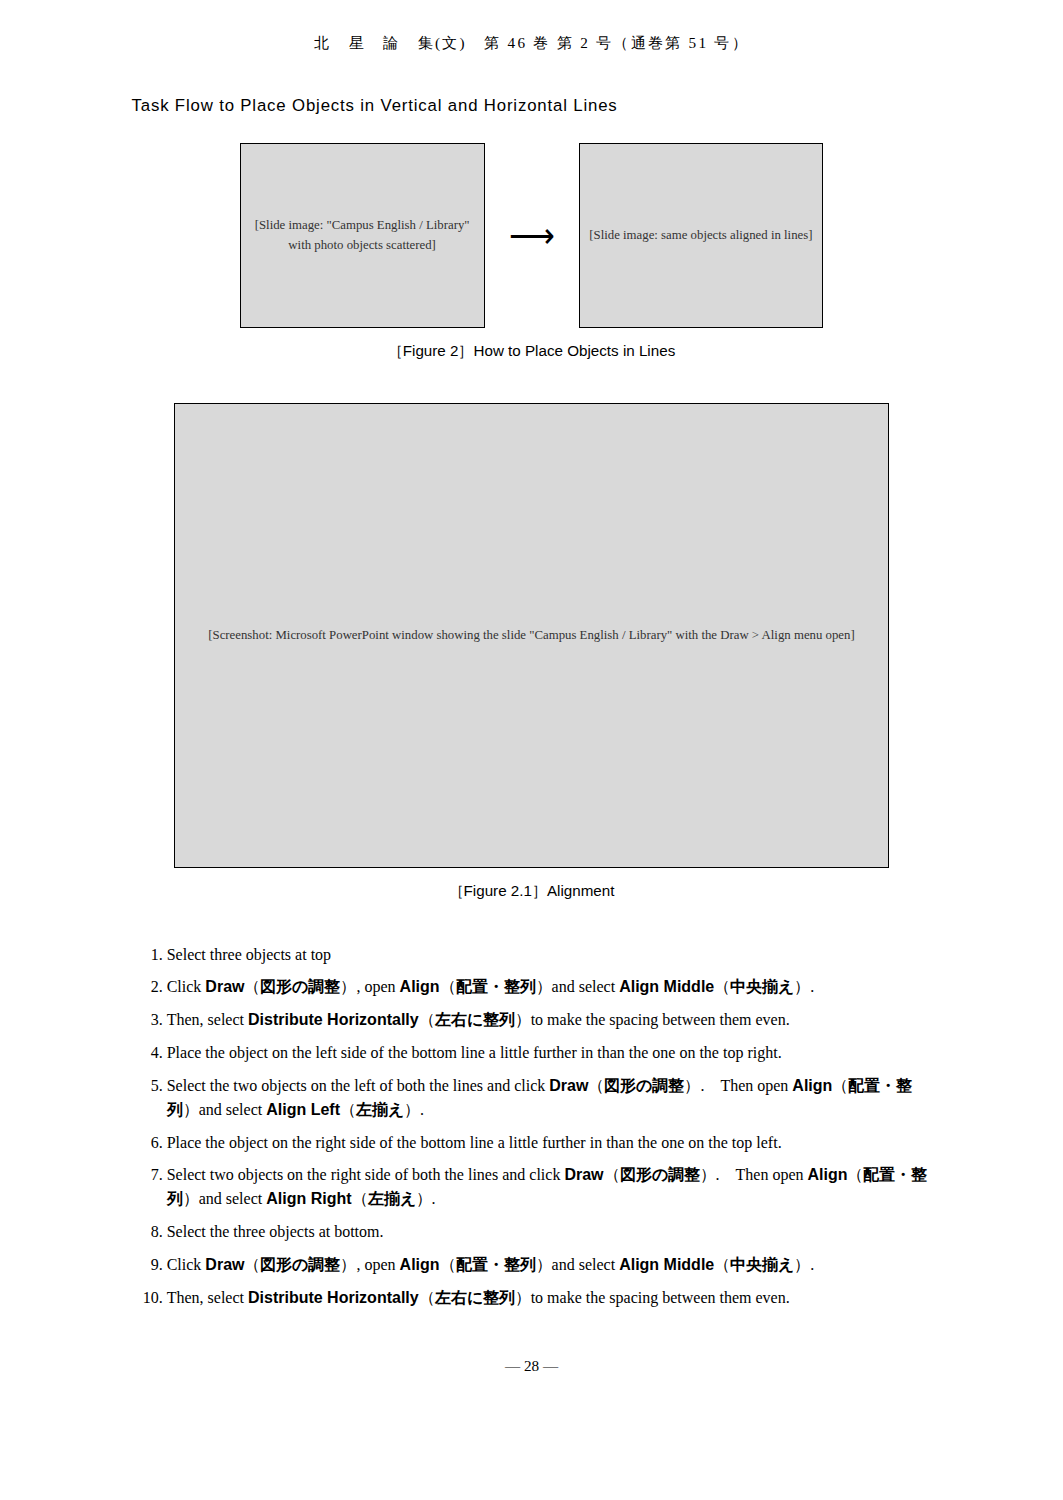北　星　論　集(文)　第 46 巻 第 2 号（通巻第 51 号）
Task Flow to Place Objects in Vertical and Horizontal Lines
[Slide image: "Campus English / Library" with photo objects scattered]
⟶
[Slide image: same objects aligned in lines]
［Figure 2］How to Place Objects in Lines
[Screenshot: Microsoft PowerPoint window showing the slide "Campus English / Library" with the Draw > Align menu open]
［Figure 2.1］Alignment
Select three objects at top
Click Draw（図形の調整）, open Align（配置・整列）and select Align Middle（中央揃え）.
Then, select Distribute Horizontally（左右に整列）to make the spacing between them even.
Place the object on the left side of the bottom line a little further in than the one on the top right.
Select the two objects on the left of both the lines and click Draw（図形の調整）.　Then open Align（配置・整列）and select Align Left（左揃え）.
Place the object on the right side of the bottom line a little further in than the one on the top left.
Select two objects on the right side of both the lines and click Draw（図形の調整）.　Then open Align（配置・整列）and select Align Right（左揃え）.
Select the three objects at bottom.
Click Draw（図形の調整）, open Align（配置・整列）and select Align Middle（中央揃え）.
Then, select Distribute Horizontally（左右に整列）to make the spacing between them even.
— 28 —